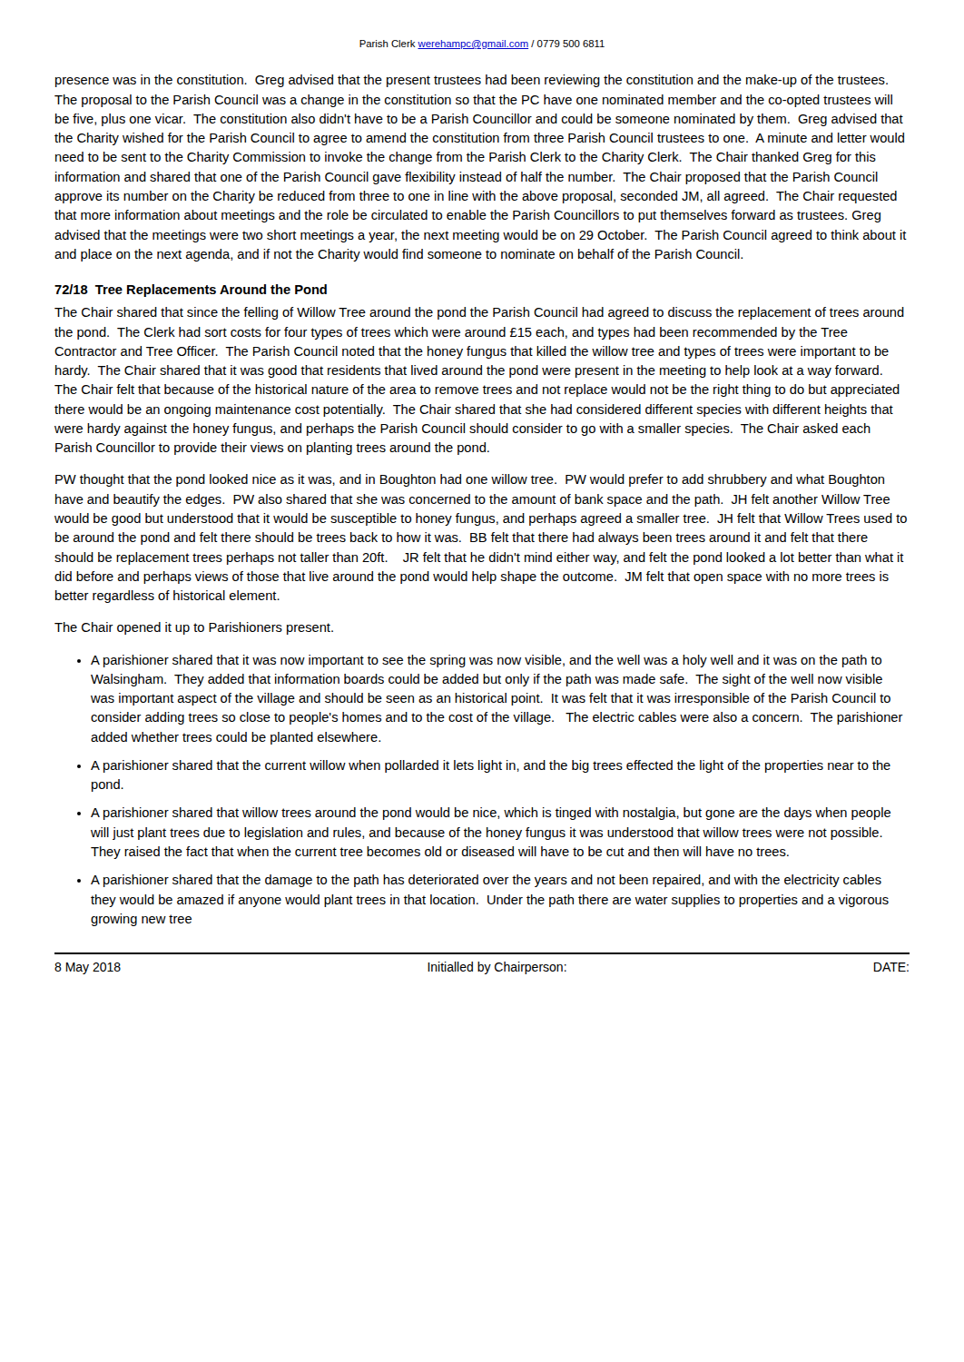Parish Clerk werehampc@gmail.com / 0779 500 6811
presence was in the constitution. Greg advised that the present trustees had been reviewing the constitution and the make-up of the trustees. The proposal to the Parish Council was a change in the constitution so that the PC have one nominated member and the co-opted trustees will be five, plus one vicar. The constitution also didn't have to be a Parish Councillor and could be someone nominated by them. Greg advised that the Charity wished for the Parish Council to agree to amend the constitution from three Parish Council trustees to one. A minute and letter would need to be sent to the Charity Commission to invoke the change from the Parish Clerk to the Charity Clerk. The Chair thanked Greg for this information and shared that one of the Parish Council gave flexibility instead of half the number. The Chair proposed that the Parish Council approve its number on the Charity be reduced from three to one in line with the above proposal, seconded JM, all agreed. The Chair requested that more information about meetings and the role be circulated to enable the Parish Councillors to put themselves forward as trustees. Greg advised that the meetings were two short meetings a year, the next meeting would be on 29 October. The Parish Council agreed to think about it and place on the next agenda, and if not the Charity would find someone to nominate on behalf of the Parish Council.
72/18 Tree Replacements Around the Pond
The Chair shared that since the felling of Willow Tree around the pond the Parish Council had agreed to discuss the replacement of trees around the pond. The Clerk had sort costs for four types of trees which were around £15 each, and types had been recommended by the Tree Contractor and Tree Officer. The Parish Council noted that the honey fungus that killed the willow tree and types of trees were important to be hardy. The Chair shared that it was good that residents that lived around the pond were present in the meeting to help look at a way forward. The Chair felt that because of the historical nature of the area to remove trees and not replace would not be the right thing to do but appreciated there would be an ongoing maintenance cost potentially. The Chair shared that she had considered different species with different heights that were hardy against the honey fungus, and perhaps the Parish Council should consider to go with a smaller species. The Chair asked each Parish Councillor to provide their views on planting trees around the pond.
PW thought that the pond looked nice as it was, and in Boughton had one willow tree. PW would prefer to add shrubbery and what Boughton have and beautify the edges. PW also shared that she was concerned to the amount of bank space and the path. JH felt another Willow Tree would be good but understood that it would be susceptible to honey fungus, and perhaps agreed a smaller tree. JH felt that Willow Trees used to be around the pond and felt there should be trees back to how it was. BB felt that there had always been trees around it and felt that there should be replacement trees perhaps not taller than 20ft. JR felt that he didn't mind either way, and felt the pond looked a lot better than what it did before and perhaps views of those that live around the pond would help shape the outcome. JM felt that open space with no more trees is better regardless of historical element.
The Chair opened it up to Parishioners present.
A parishioner shared that it was now important to see the spring was now visible, and the well was a holy well and it was on the path to Walsingham. They added that information boards could be added but only if the path was made safe. The sight of the well now visible was important aspect of the village and should be seen as an historical point. It was felt that it was irresponsible of the Parish Council to consider adding trees so close to people's homes and to the cost of the village. The electric cables were also a concern. The parishioner added whether trees could be planted elsewhere.
A parishioner shared that the current willow when pollarded it lets light in, and the big trees effected the light of the properties near to the pond.
A parishioner shared that willow trees around the pond would be nice, which is tinged with nostalgia, but gone are the days when people will just plant trees due to legislation and rules, and because of the honey fungus it was understood that willow trees were not possible. They raised the fact that when the current tree becomes old or diseased will have to be cut and then will have no trees.
A parishioner shared that the damage to the path has deteriorated over the years and not been repaired, and with the electricity cables they would be amazed if anyone would plant trees in that location. Under the path there are water supplies to properties and a vigorous growing new tree
8 May 2018 Initialled by Chairperson: DATE: